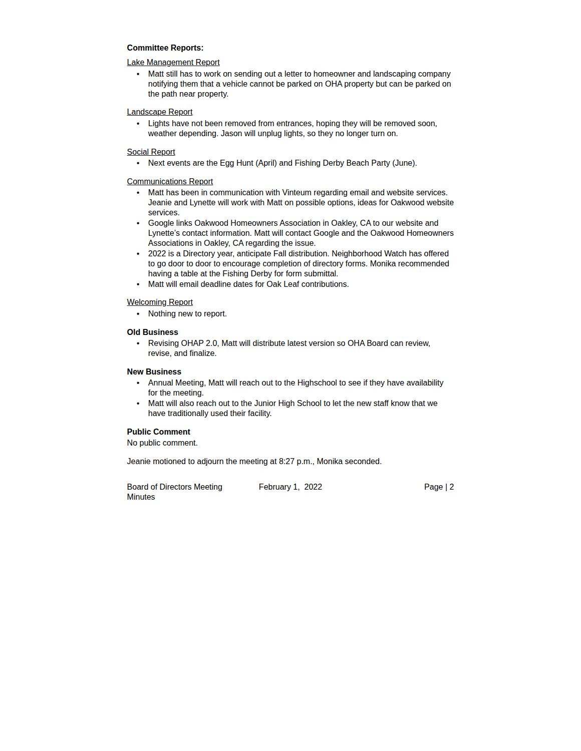Committee Reports:
Lake Management Report
Matt still has to work on sending out a letter to homeowner and landscaping company notifying them that a vehicle cannot be parked on OHA property but can be parked on the path near property.
Landscape Report
Lights have not been removed from entrances, hoping they will be removed soon, weather depending. Jason will unplug lights, so they no longer turn on.
Social Report
Next events are the Egg Hunt (April) and Fishing Derby Beach Party (June).
Communications Report
Matt has been in communication with Vinteum regarding email and website services. Jeanie and Lynette will work with Matt on possible options, ideas for Oakwood website services.
Google links Oakwood Homeowners Association in Oakley, CA to our website and Lynette’s contact information. Matt will contact Google and the Oakwood Homeowners Associations in Oakley, CA regarding the issue.
2022 is a Directory year, anticipate Fall distribution. Neighborhood Watch has offered to go door to door to encourage completion of directory forms. Monika recommended having a table at the Fishing Derby for form submittal.
Matt will email deadline dates for Oak Leaf contributions.
Welcoming Report
Nothing new to report.
Old Business
Revising OHAP 2.0, Matt will distribute latest version so OHA Board can review, revise, and finalize.
New Business
Annual Meeting, Matt will reach out to the Highschool to see if they have availability for the meeting.
Matt will also reach out to the Junior High School to let the new staff know that we have traditionally used their facility.
Public Comment
No public comment.
Jeanie motioned to adjourn the meeting at 8:27 p.m., Monika seconded.
Board of Directors Meeting Minutes
February 1, 2022
Page | 2